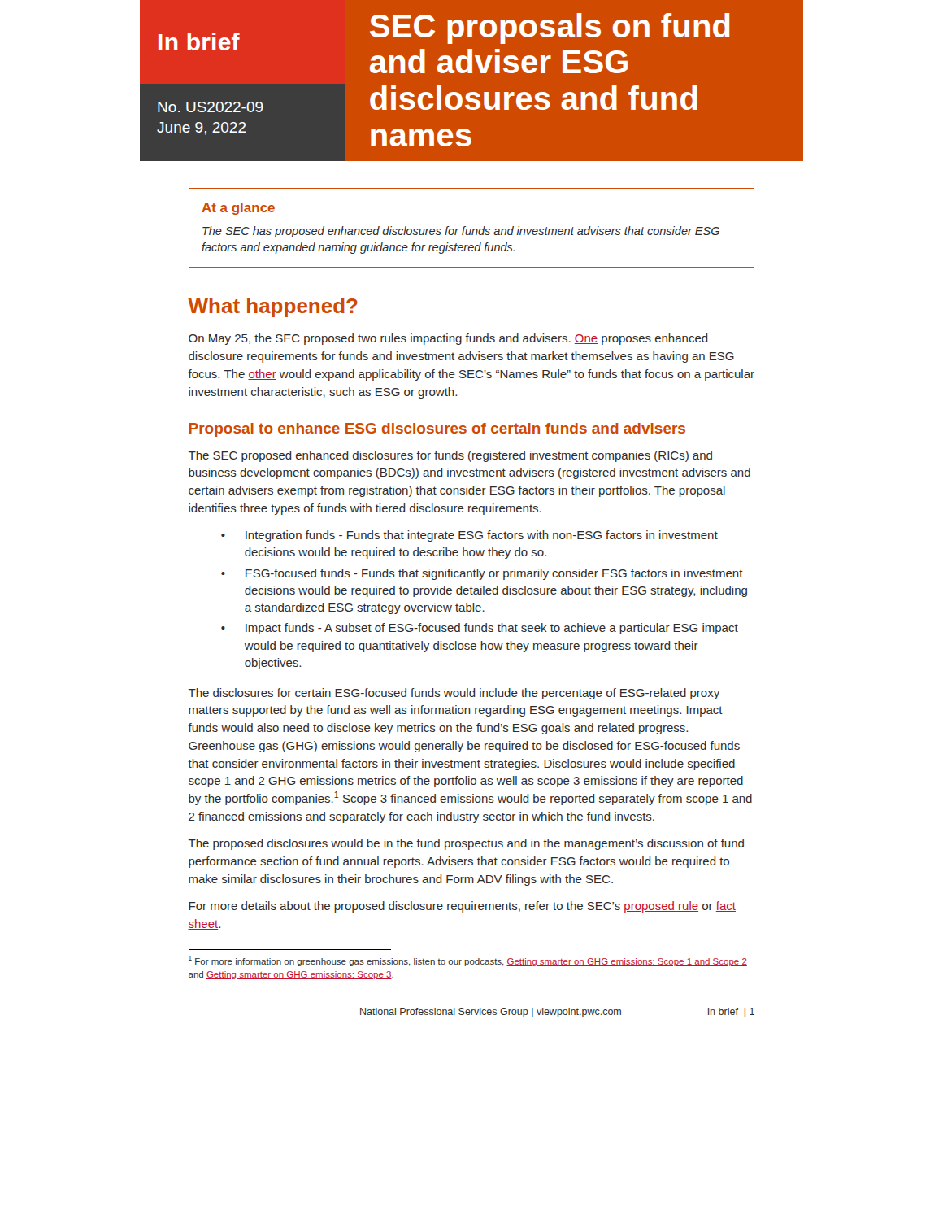In brief
No. US2022-09
June 9, 2022
SEC proposals on fund and adviser ESG disclosures and fund names
At a glance
The SEC has proposed enhanced disclosures for funds and investment advisers that consider ESG factors and expanded naming guidance for registered funds.
What happened?
On May 25, the SEC proposed two rules impacting funds and advisers. One proposes enhanced disclosure requirements for funds and investment advisers that market themselves as having an ESG focus. The other would expand applicability of the SEC’s “Names Rule” to funds that focus on a particular investment characteristic, such as ESG or growth.
Proposal to enhance ESG disclosures of certain funds and advisers
The SEC proposed enhanced disclosures for funds (registered investment companies (RICs) and business development companies (BDCs)) and investment advisers (registered investment advisers and certain advisers exempt from registration) that consider ESG factors in their portfolios. The proposal identifies three types of funds with tiered disclosure requirements.
Integration funds - Funds that integrate ESG factors with non-ESG factors in investment decisions would be required to describe how they do so.
ESG-focused funds - Funds that significantly or primarily consider ESG factors in investment decisions would be required to provide detailed disclosure about their ESG strategy, including a standardized ESG strategy overview table.
Impact funds - A subset of ESG-focused funds that seek to achieve a particular ESG impact would be required to quantitatively disclose how they measure progress toward their objectives.
The disclosures for certain ESG-focused funds would include the percentage of ESG-related proxy matters supported by the fund as well as information regarding ESG engagement meetings. Impact funds would also need to disclose key metrics on the fund’s ESG goals and related progress. Greenhouse gas (GHG) emissions would generally be required to be disclosed for ESG-focused funds that consider environmental factors in their investment strategies. Disclosures would include specified scope 1 and 2 GHG emissions metrics of the portfolio as well as scope 3 emissions if they are reported by the portfolio companies.1 Scope 3 financed emissions would be reported separately from scope 1 and 2 financed emissions and separately for each industry sector in which the fund invests.
The proposed disclosures would be in the fund prospectus and in the management’s discussion of fund performance section of fund annual reports. Advisers that consider ESG factors would be required to make similar disclosures in their brochures and Form ADV filings with the SEC.
For more details about the proposed disclosure requirements, refer to the SEC’s proposed rule or fact sheet.
1 For more information on greenhouse gas emissions, listen to our podcasts, Getting smarter on GHG emissions: Scope 1 and Scope 2 and Getting smarter on GHG emissions: Scope 3.
National Professional Services Group | viewpoint.pwc.com
In brief | 1